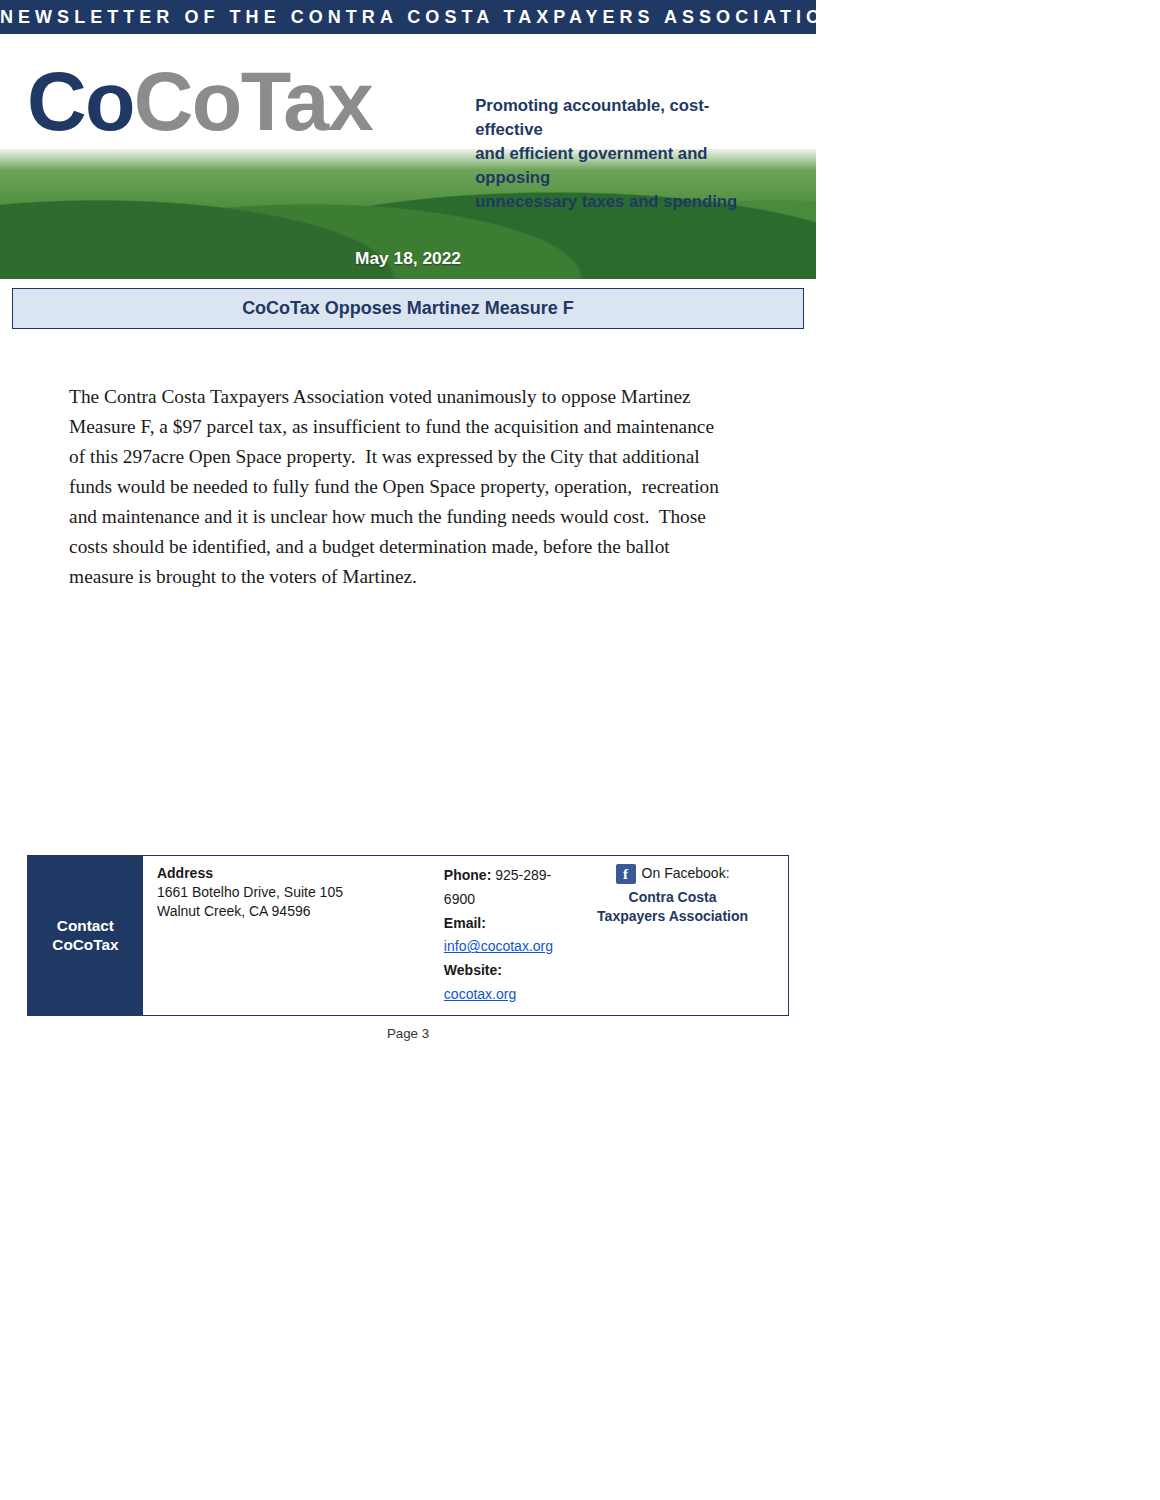NEWSLETTER OF THE CONTRA COSTA TAXPAYERS ASSOCIATION
Co Co Tax
Promoting accountable, cost-effective
and efficient government and opposing
unnecessary taxes and spending
May 18, 2022
CoCoTax Opposes Martinez Measure F
The Contra Costa Taxpayers Association voted unanimously to oppose Martinez Measure F, a $97 parcel tax, as insufficient to fund the acquisition and maintenance of this 297acre Open Space property. It was expressed by the City that additional funds would be needed to fully fund the Open Space property, operation, recreation and maintenance and it is unclear how much the funding needs would cost. Those costs should be identified, and a budget determination made, before the ballot measure is brought to the voters of Martinez.
Contact
CoCoTax
Address
1661 Botelho Drive, Suite 105
Walnut Creek, CA 94596
Phone: 925-289-6900
Email: info@cocotax.org
Website: cocotax.org
f On Facebook:
Contra Costa
Taxpayers Association
Page 3